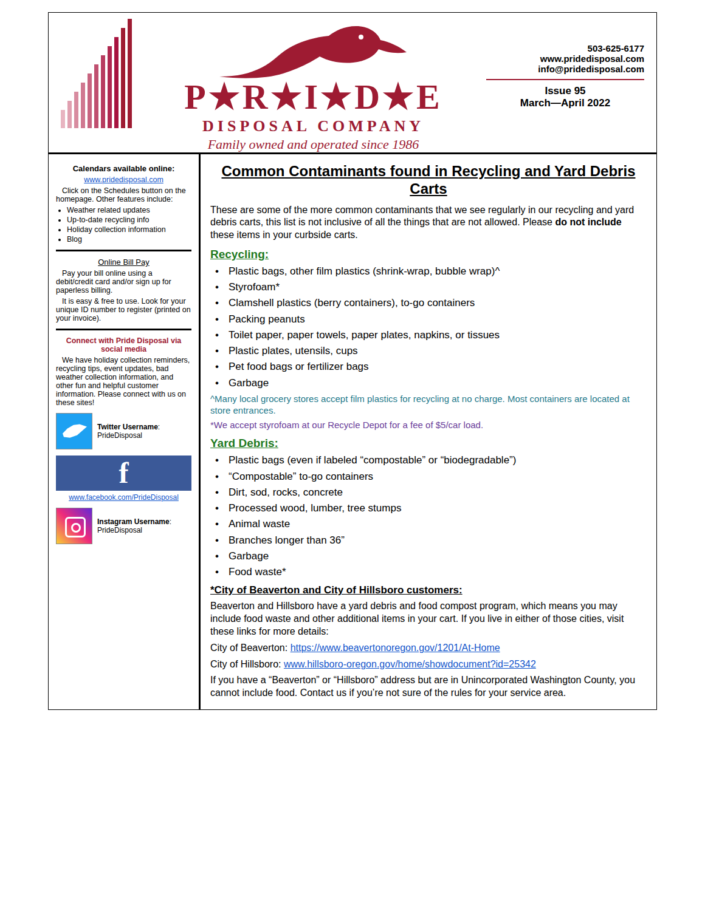P★R★I★D★E
DISPOSAL COMPANY
Family owned and operated since 1986
503-625-6177
www.pridedisposal.com
info@pridedisposal.com
Issue 95
March—April 2022
Calendars available online:
www.pridedisposal.com
Click on the Schedules button on the homepage. Other features include:
Weather related updates
Up-to-date recycling info
Holiday collection information
Blog
Online Bill Pay
Pay your bill online using a debit/credit card and/or sign up for paperless billing.
It is easy & free to use. Look for your unique ID number to register (printed on your invoice).
Connect with Pride Disposal via social media
We have holiday collection reminders, recycling tips, event updates, bad weather collection information, and other fun and helpful customer information. Please connect with us on these sites!
Twitter Username: PrideDisposal
f
www.facebook.com/PrideDisposal
Instagram Username: PrideDisposal
Common Contaminants found in Recycling and Yard Debris Carts
These are some of the more common contaminants that we see regularly in our recycling and yard debris carts, this list is not inclusive of all the things that are not allowed. Please do not include these items in your curbside carts.
Recycling:
Plastic bags, other film plastics (shrink-wrap, bubble wrap)^
Styrofoam*
Clamshell plastics (berry containers), to-go containers
Packing peanuts
Toilet paper, paper towels, paper plates, napkins, or tissues
Plastic plates, utensils, cups
Pet food bags or fertilizer bags
Garbage
^Many local grocery stores accept film plastics for recycling at no charge. Most containers are located at store entrances.
*We accept styrofoam at our Recycle Depot for a fee of $5/car load.
Yard Debris:
Plastic bags (even if labeled “compostable” or “biodegradable”)
“Compostable” to-go containers
Dirt, sod, rocks, concrete
Processed wood, lumber, tree stumps
Animal waste
Branches longer than 36”
Garbage
Food waste*
*City of Beaverton and City of Hillsboro customers:
Beaverton and Hillsboro have a yard debris and food compost program, which means you may include food waste and other additional items in your cart. If you live in either of those cities, visit these links for more details:
City of Beaverton: https://www.beavertonoregon.gov/1201/At-Home
City of Hillsboro: www.hillsboro-oregon.gov/home/showdocument?id=25342
If you have a “Beaverton” or “Hillsboro” address but are in Unincorporated Washington County, you cannot include food. Contact us if you’re not sure of the rules for your service area.